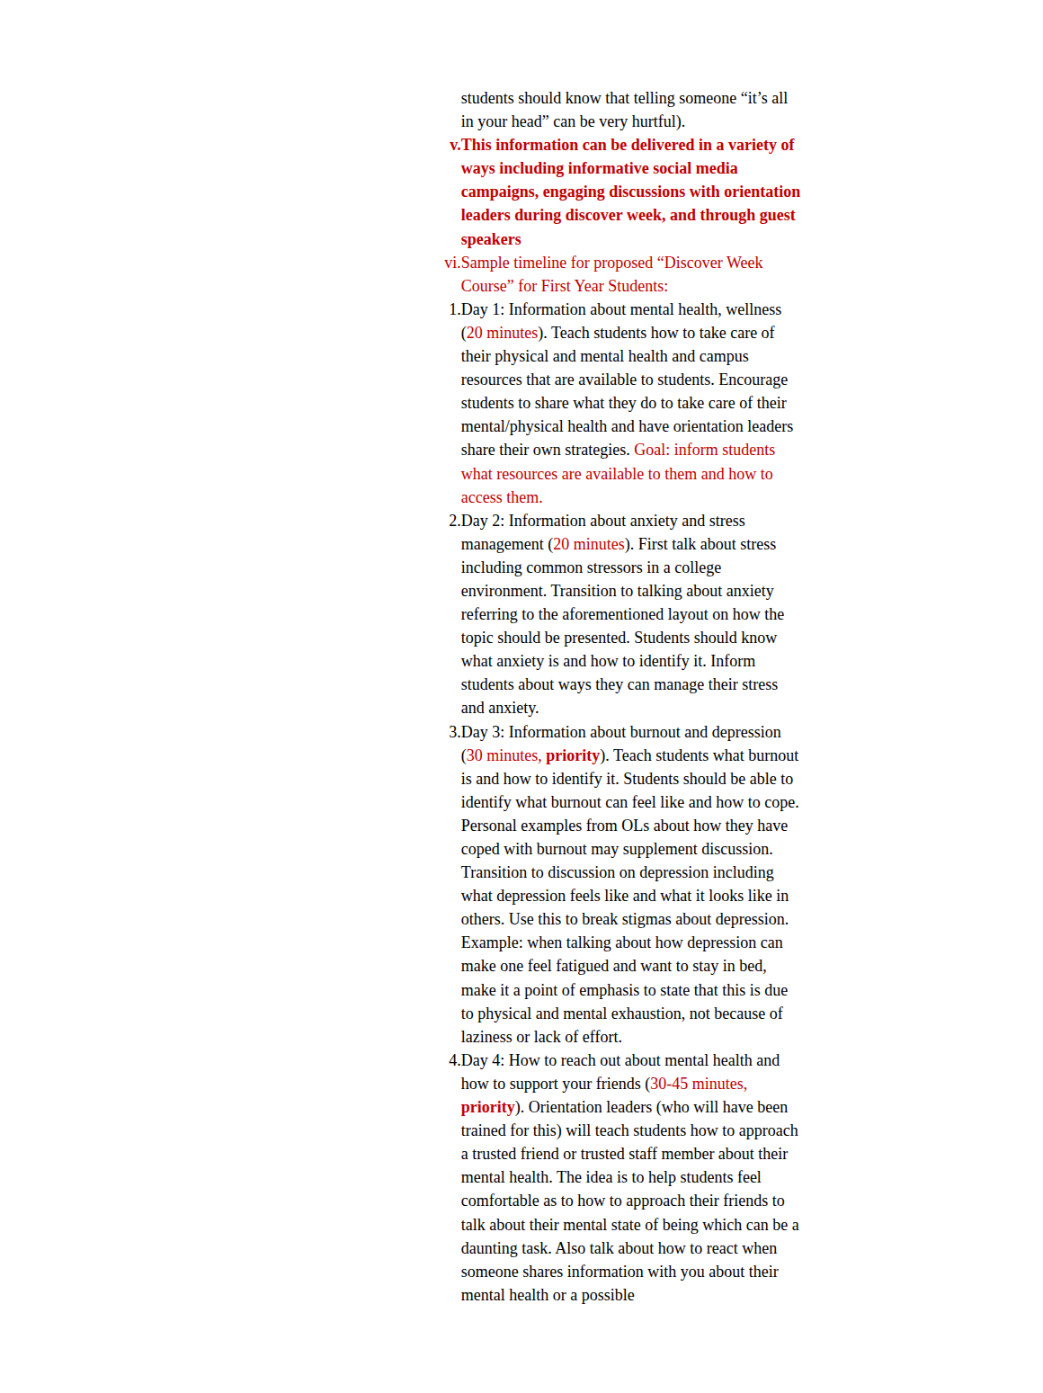| | students should know that telling someone “it’s all in your head” can be very hurtful). |
| v. | This information can be delivered in a variety of ways including informative social media campaigns, engaging discussions with orientation leaders during discover week, and through guest speakers |
| vi. | Sample timeline for proposed “Discover Week Course” for First Year Students: |
| 1. | Day 1: Information about mental health, wellness ( 20 minutes ). Teach students how to take care of their physical and mental health and campus resources that are available to students. Encourage students to share what they do to take care of their mental/physical health and have orientation leaders share their own strategies. Goal: inform students what resources are available to them and how to access them. |
| 2. | Day 2: Information about anxiety and stress management ( 20 minutes ). First talk about stress including common stressors in a college environment. Transition to talking about anxiety referring to the aforementioned layout on how the topic should be presented. Students should know what anxiety is and how to identify it. Inform students about ways they can manage their stress and anxiety. |
| 3. | Day 3: Information about burnout and depression ( 30 minutes, priority ). Teach students what burnout is and how to identify it. Students should be able to identify what burnout can feel like and how to cope. Personal examples from OLs about how they have coped with burnout may supplement discussion. Transition to discussion on depression including what depression feels like and what it looks like in others. Use this to break stigmas about depression. Example: when talking about how depression can make one feel fatigued and want to stay in bed, make it a point of emphasis to state that this is due to physical and mental exhaustion, not because of laziness or lack of effort. |
| 4. | Day 4: How to reach out about mental health and how to support your friends ( 30-45 minutes, priority ). Orientation leaders (who will have been trained for this) will teach students how to approach a trusted friend or trusted staff member about their mental health. The idea is to help students feel comfortable as to how to approach their friends to talk about their mental state of being which can be a daunting task. Also talk about how to react when someone shares information with you about their mental health or a possible |